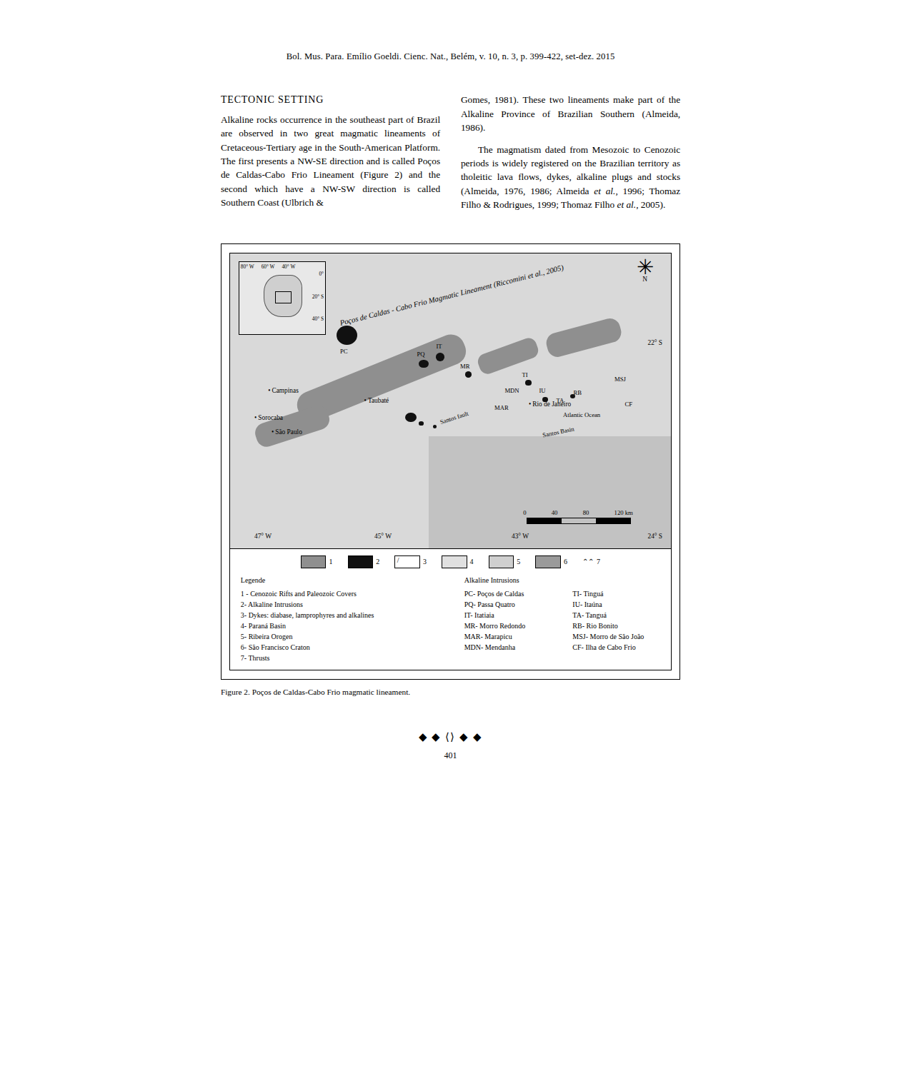Bol. Mus. Para. Emílio Goeldi. Cienc. Nat., Belém, v. 10, n. 3, p. 399-422, set-dez. 2015
Tectonic Setting
Alkaline rocks occurrence in the southeast part of Brazil are observed in two great magmatic lineaments of Cretaceous-Tertiary age in the South-American Platform. The first presents a NW-SE direction and is called Poços de Caldas-Cabo Frio Lineament (Figure 2) and the second which have a NW-SW direction is called Southern Coast (Ulbrich &
Gomes, 1981). These two lineaments make part of the Alkaline Province of Brazilian Southern (Almeida, 1986).
The magmatism dated from Mesozoic to Cenozoic periods is widely registered on the Brazilian territory as tholeitic lava flows, dykes, alkaline plugs and stocks (Almeida, 1976, 1986; Almeida et al., 1996; Thomaz Filho & Rodrigues, 1999; Thomaz Filho et al., 2005).
✳N
80° W 60° W 40° W 0° 20° S 40° S
Poços de Caldas - Cabo Frio Magmatic Lineament (Riccomini et al., 2005)
PC
PQ
IT
MR
TI
MDN
IU
TA
RB
MSJ
CF
MAR
Campinas
Taubaté
Sorocaba
São Paulo
Rio de Janeiro
Santos fault
Atlantic Ocean
Santos Basin
22° S
24° S
47° W
45° W
43° W
04080120 km
1
2
/3
4
5
6
⌃⌃7
Legende
1 - Cenozoic Rifts and Paleozoic Covers
2- Alkaline Intrusions
3- Dykes: diabase, lamprophyres and alkalines
4- Paraná Basin
5- Ribeira Orogen
6- São Francisco Craton
7- Thrusts
Alkaline Intrusions
PC- Poços de Caldas
PQ- Passa Quatro
IT- Itatiaia
MR- Morro Redondo
MAR- Marapicu
MDN- Mendanha
TI- Tinguá
IU- Itaúna
TA- Tanguá
RB- Rio Bonito
MSJ- Morro de São João
CF- Ilha de Cabo Frio
Figure 2. Poços de Caldas-Cabo Frio magmatic lineament.
◆ ◆ ⟨⟩ ◆ ◆
401